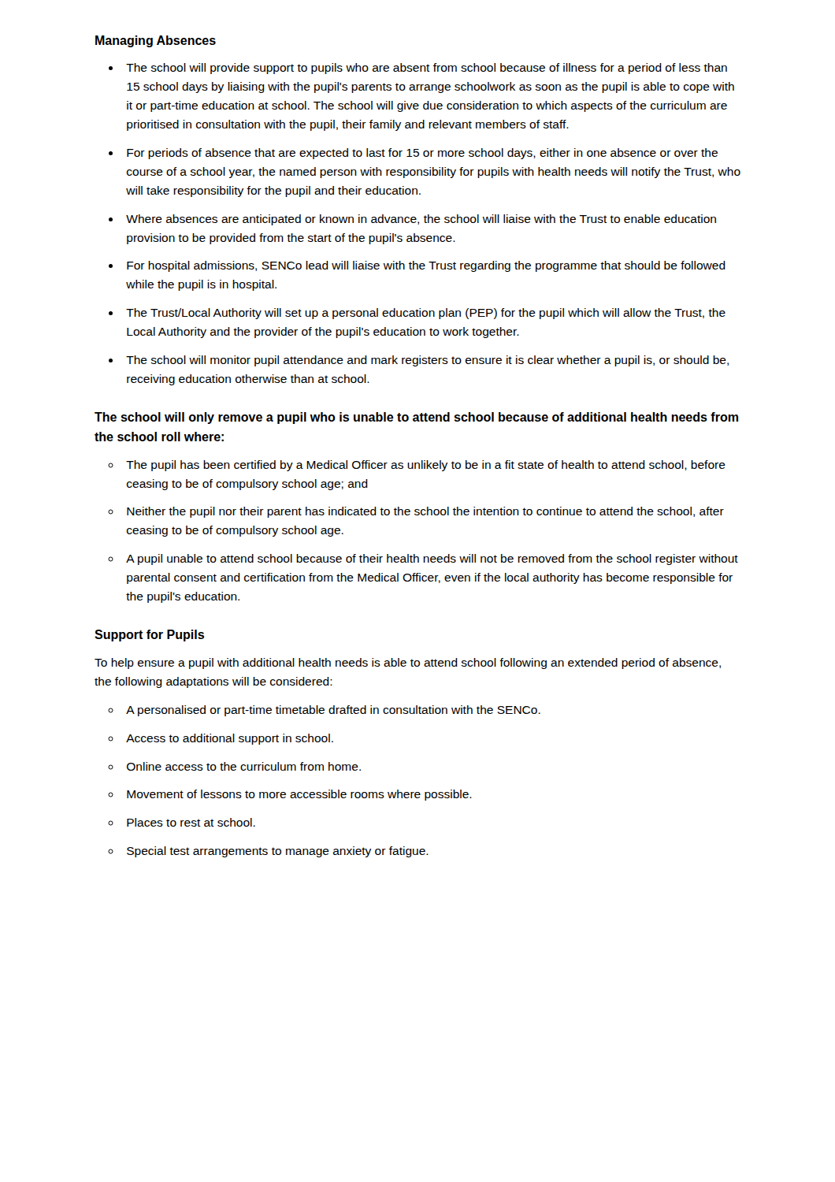Managing Absences
The school will provide support to pupils who are absent from school because of illness for a period of less than 15 school days by liaising with the pupil's parents to arrange schoolwork as soon as the pupil is able to cope with it or part-time education at school. The school will give due consideration to which aspects of the curriculum are prioritised in consultation with the pupil, their family and relevant members of staff.
For periods of absence that are expected to last for 15 or more school days, either in one absence or over the course of a school year, the named person with responsibility for pupils with health needs will notify the Trust, who will take responsibility for the pupil and their education.
Where absences are anticipated or known in advance, the school will liaise with the Trust to enable education provision to be provided from the start of the pupil's absence.
For hospital admissions, SENCo lead will liaise with the Trust regarding the programme that should be followed while the pupil is in hospital.
The Trust/Local Authority will set up a personal education plan (PEP) for the pupil which will allow the Trust, the Local Authority and the provider of the pupil's education to work together.
The school will monitor pupil attendance and mark registers to ensure it is clear whether a pupil is, or should be, receiving education otherwise than at school.
The school will only remove a pupil who is unable to attend school because of additional health needs from the school roll where:
The pupil has been certified by a Medical Officer as unlikely to be in a fit state of health to attend school, before ceasing to be of compulsory school age; and
Neither the pupil nor their parent has indicated to the school the intention to continue to attend the school, after ceasing to be of compulsory school age.
A pupil unable to attend school because of their health needs will not be removed from the school register without parental consent and certification from the Medical Officer, even if the local authority has become responsible for the pupil's education.
Support for Pupils
To help ensure a pupil with additional health needs is able to attend school following an extended period of absence, the following adaptations will be considered:
A personalised or part-time timetable drafted in consultation with the SENCo.
Access to additional support in school.
Online access to the curriculum from home.
Movement of lessons to more accessible rooms where possible.
Places to rest at school.
Special test arrangements to manage anxiety or fatigue.